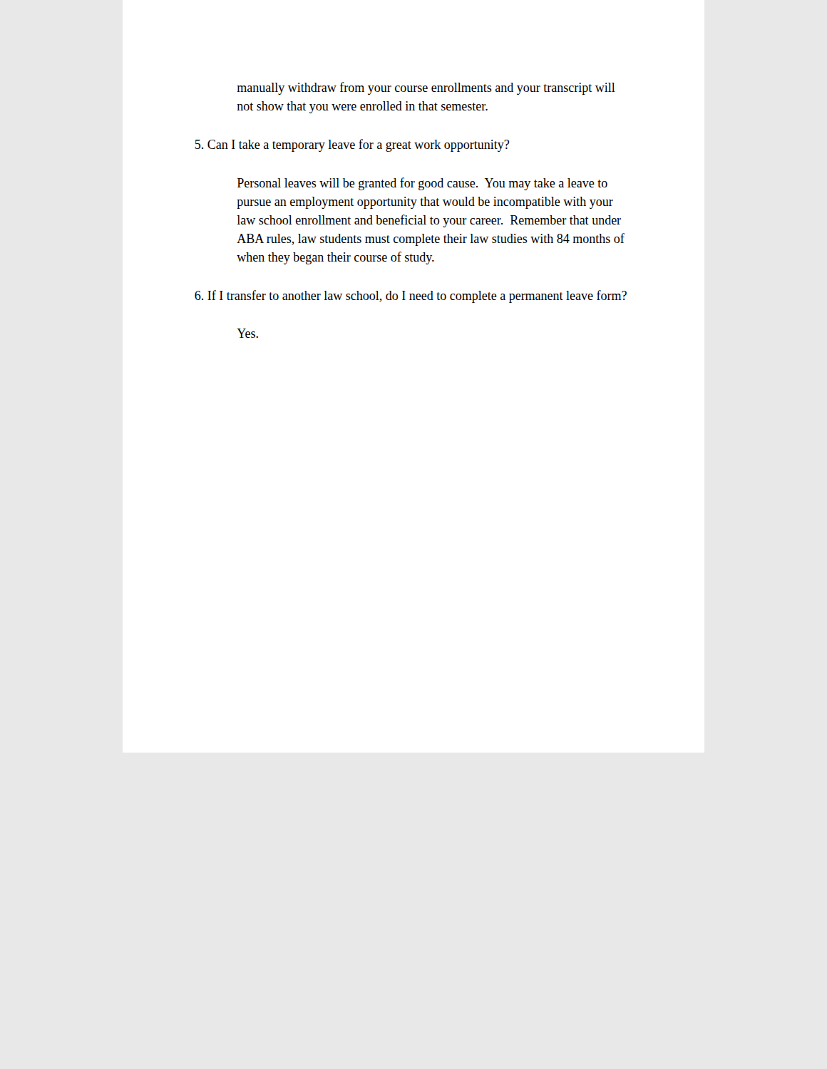manually withdraw from your course enrollments and your transcript will not show that you were enrolled in that semester.
5. Can I take a temporary leave for a great work opportunity?
Personal leaves will be granted for good cause. You may take a leave to pursue an employment opportunity that would be incompatible with your law school enrollment and beneficial to your career. Remember that under ABA rules, law students must complete their law studies with 84 months of when they began their course of study.
6. If I transfer to another law school, do I need to complete a permanent leave form?
Yes.